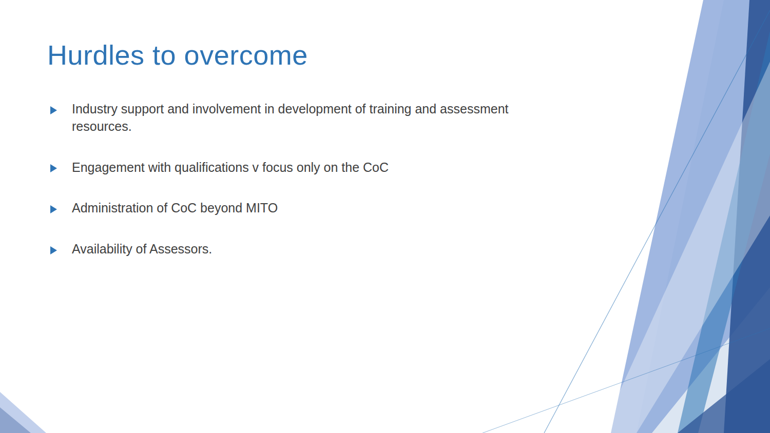Hurdles to overcome
Industry support and involvement in development of training and assessment resources.
Engagement with qualifications v focus only on the CoC
Administration of CoC beyond MITO
Availability of Assessors.